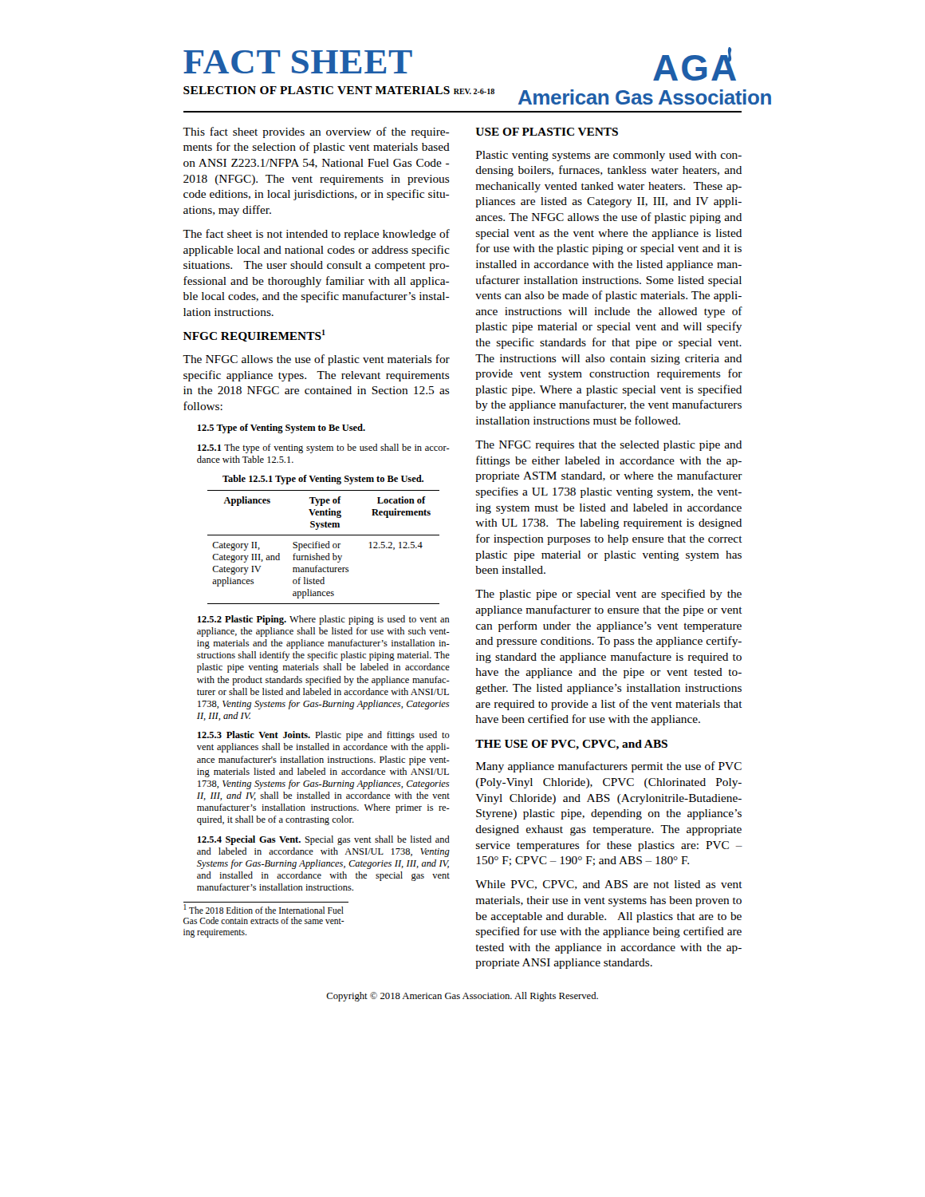FACT SHEET
SELECTION OF PLASTIC VENT MATERIALS REV. 2-6-18
AGA
American Gas Association
This fact sheet provides an overview of the requirements for the selection of plastic vent materials based on ANSI Z223.1/NFPA 54, National Fuel Gas Code - 2018 (NFGC). The vent requirements in previous code editions, in local jurisdictions, or in specific situations, may differ.
The fact sheet is not intended to replace knowledge of applicable local and national codes or address specific situations. The user should consult a competent professional and be thoroughly familiar with all applicable local codes, and the specific manufacturer’s installation instructions.
NFGC REQUIREMENTS1
The NFGC allows the use of plastic vent materials for specific appliance types. The relevant requirements in the 2018 NFGC are contained in Section 12.5 as follows:
12.5 Type of Venting System to Be Used.
12.5.1 The type of venting system to be used shall be in accordance with Table 12.5.1.
Table 12.5.1 Type of Venting System to Be Used.
| Appliances | Type of Venting System | Location of Requirements |
| --- | --- | --- |
| Category II, Category III, and Category IV appliances | Specified or furnished by manufacturers of listed appliances | 12.5.2, 12.5.4 |
12.5.2 Plastic Piping. Where plastic piping is used to vent an appliance, the appliance shall be listed for use with such venting materials and the appliance manufacturer’s installation instructions shall identify the specific plastic piping material. The plastic pipe venting materials shall be labeled in accordance with the product standards specified by the appliance manufacturer or shall be listed and labeled in accordance with ANSI/UL 1738, Venting Systems for Gas-Burning Appliances, Categories II, III, and IV.
12.5.3 Plastic Vent Joints. Plastic pipe and fittings used to vent appliances shall be installed in accordance with the appliance manufacturer's installation instructions. Plastic pipe venting materials listed and labeled in accordance with ANSI/UL 1738, Venting Systems for Gas-Burning Appliances, Categories II, III, and IV, shall be installed in accordance with the vent manufacturer’s installation instructions. Where primer is required, it shall be of a contrasting color.
12.5.4 Special Gas Vent. Special gas vent shall be listed and and labeled in accordance with ANSI/UL 1738, Venting Systems for Gas-Burning Appliances, Categories II, III, and IV, and installed in accordance with the special gas vent manufacturer’s installation instructions.
1 The 2018 Edition of the International Fuel Gas Code contain extracts of the same venting requirements.
USE OF PLASTIC VENTS
Plastic venting systems are commonly used with condensing boilers, furnaces, tankless water heaters, and mechanically vented tanked water heaters. These appliances are listed as Category II, III, and IV appliances. The NFGC allows the use of plastic piping and special vent as the vent where the appliance is listed for use with the plastic piping or special vent and it is installed in accordance with the listed appliance manufacturer installation instructions. Some listed special vents can also be made of plastic materials. The appliance instructions will include the allowed type of plastic pipe material or special vent and will specify the specific standards for that pipe or special vent. The instructions will also contain sizing criteria and provide vent system construction requirements for plastic pipe. Where a plastic special vent is specified by the appliance manufacturer, the vent manufacturers installation instructions must be followed.
The NFGC requires that the selected plastic pipe and fittings be either labeled in accordance with the appropriate ASTM standard, or where the manufacturer specifies a UL 1738 plastic venting system, the venting system must be listed and labeled in accordance with UL 1738. The labeling requirement is designed for inspection purposes to help ensure that the correct plastic pipe material or plastic venting system has been installed.
The plastic pipe or special vent are specified by the appliance manufacturer to ensure that the pipe or vent can perform under the appliance’s vent temperature and pressure conditions. To pass the appliance certifying standard the appliance manufacture is required to have the appliance and the pipe or vent tested together. The listed appliance’s installation instructions are required to provide a list of the vent materials that have been certified for use with the appliance.
THE USE OF PVC, CPVC, and ABS
Many appliance manufacturers permit the use of PVC (Poly-Vinyl Chloride), CPVC (Chlorinated Poly-Vinyl Chloride) and ABS (Acrylonitrile-Butadiene-Styrene) plastic pipe, depending on the appliance’s designed exhaust gas temperature. The appropriate service temperatures for these plastics are: PVC – 150° F; CPVC – 190° F; and ABS – 180° F.
While PVC, CPVC, and ABS are not listed as vent materials, their use in vent systems has been proven to be acceptable and durable. All plastics that are to be specified for use with the appliance being certified are tested with the appliance in accordance with the appropriate ANSI appliance standards.
Copyright © 2018 American Gas Association. All Rights Reserved.